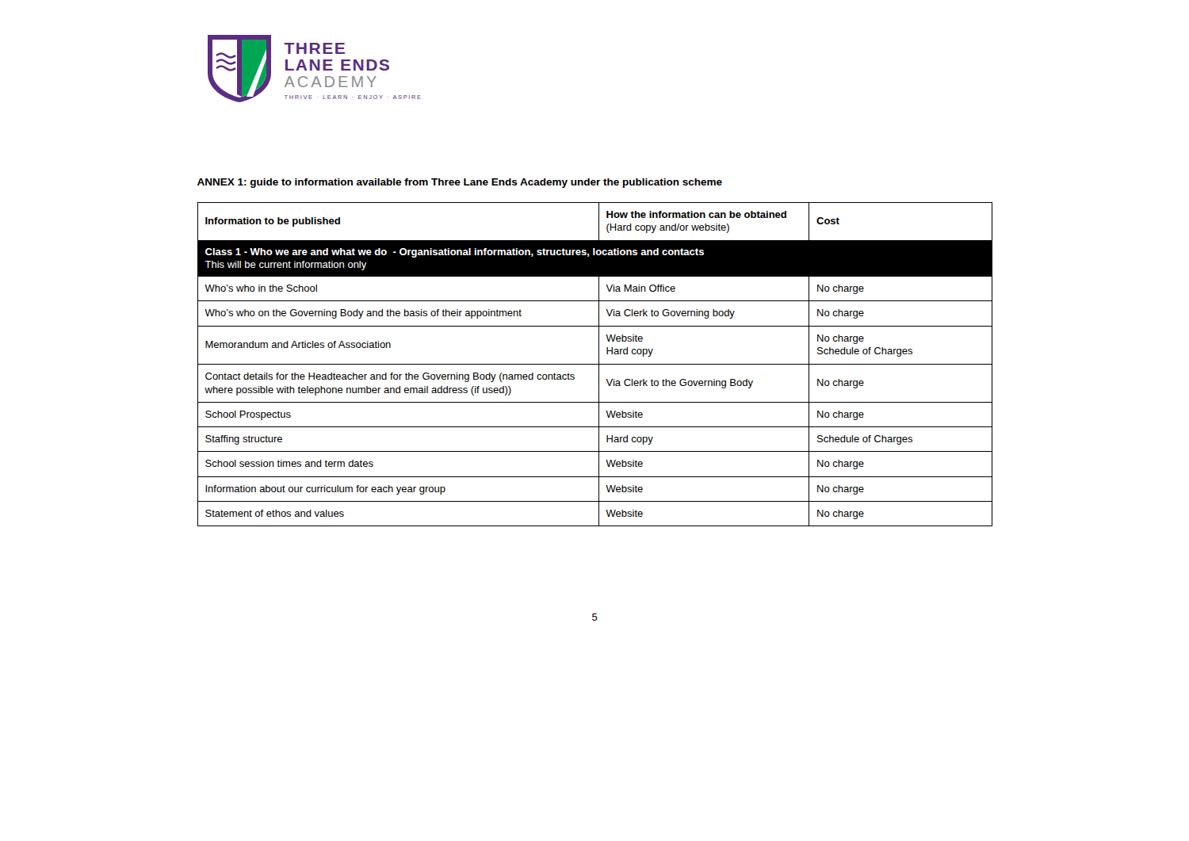THREE
LANE ENDS
ACADEMY
THRIVE · LEARN · ENJOY · ASPIRE
ANNEX 1: guide to information available from Three Lane Ends Academy under the publication scheme
| Information to be published | How the information can be obtained (Hard copy and/or website) | Cost |
| --- | --- | --- |
| Class 1 - Who we are and what we do - Organisational information, structures, locations and contacts This will be current information only |
| Who’s who in the School | Via Main Office | No charge |
| Who’s who on the Governing Body and the basis of their appointment | Via Clerk to Governing body | No charge |
| Memorandum and Articles of Association | Website Hard copy | No charge Schedule of Charges |
| Contact details for the Headteacher and for the Governing Body (named contacts where possible with telephone number and email address (if used)) | Via Clerk to the Governing Body | No charge |
| School Prospectus | Website | No charge |
| Staffing structure | Hard copy | Schedule of Charges |
| School session times and term dates | Website | No charge |
| Information about our curriculum for each year group | Website | No charge |
| Statement of ethos and values | Website | No charge |
5